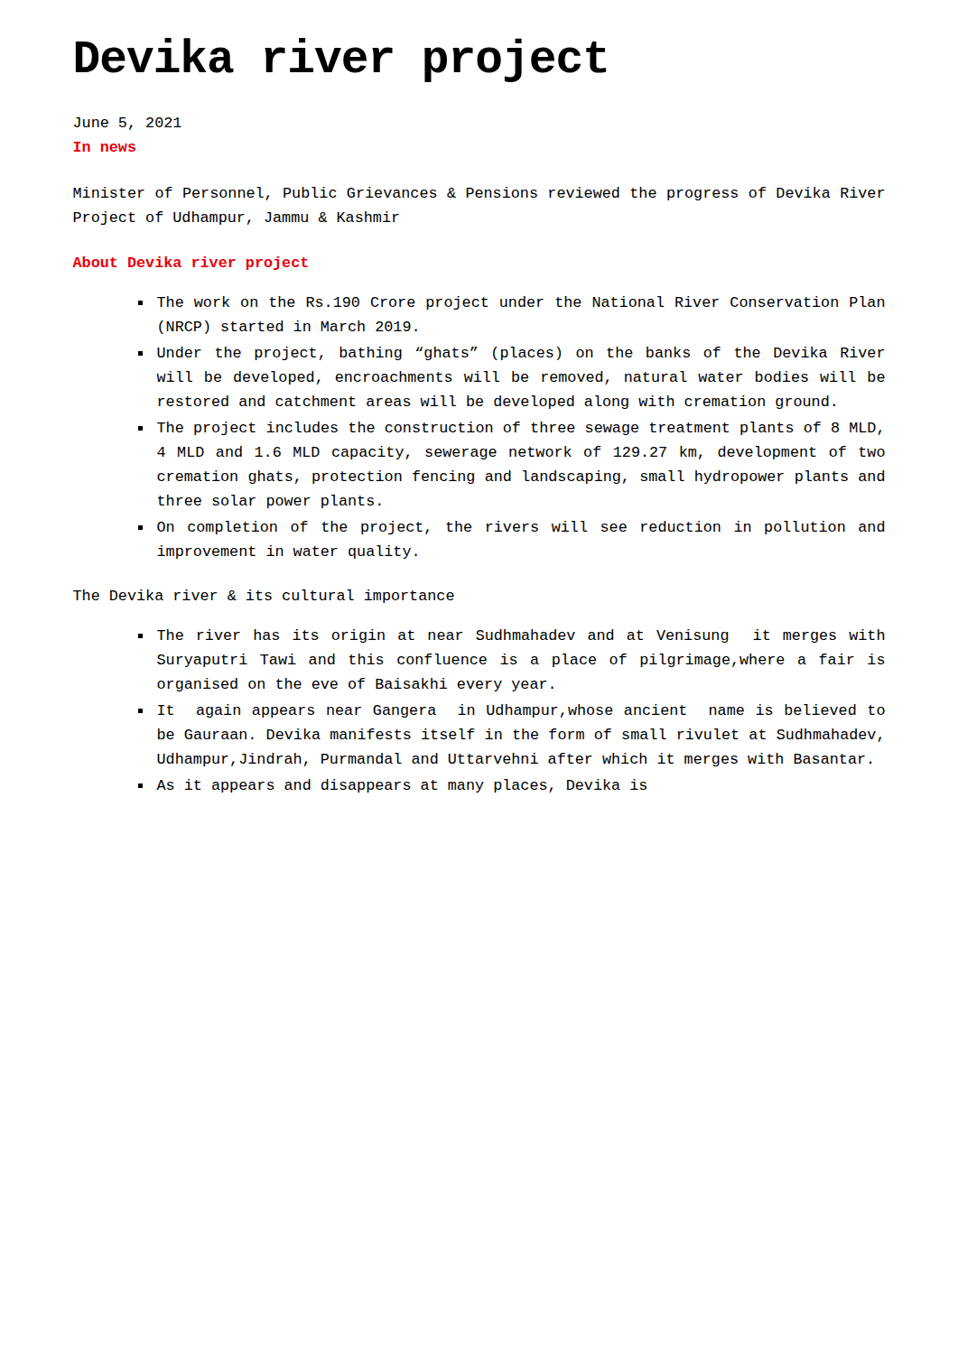Devika river project
June 5, 2021
In news
Minister of Personnel, Public Grievances & Pensions reviewed the progress of Devika River Project of Udhampur, Jammu & Kashmir
About Devika river project
The work on the Rs.190 Crore project under the National River Conservation Plan (NRCP) started in March 2019.
Under the project, bathing “ghats” (places) on the banks of the Devika River will be developed, encroachments will be removed, natural water bodies will be restored and catchment areas will be developed along with cremation ground.
The project includes the construction of three sewage treatment plants of 8 MLD, 4 MLD and 1.6 MLD capacity, sewerage network of 129.27 km, development of two cremation ghats, protection fencing and landscaping, small hydropower plants and three solar power plants.
On completion of the project, the rivers will see reduction in pollution and improvement in water quality.
The Devika river & its cultural importance
The river has its origin at near Sudhmahadev and at Venisung it merges with Suryaputri Tawi and this confluence is a place of pilgrimage,where a fair is organised on the eve of Baisakhi every year.
It again appears near Gangera in Udhampur,whose ancient name is believed to be Gauraan. Devika manifests itself in the form of small rivulet at Sudhmahadev, Udhampur,Jindrah, Purmandal and Uttarvehni after which it merges with Basantar.
As it appears and disappears at many places, Devika is